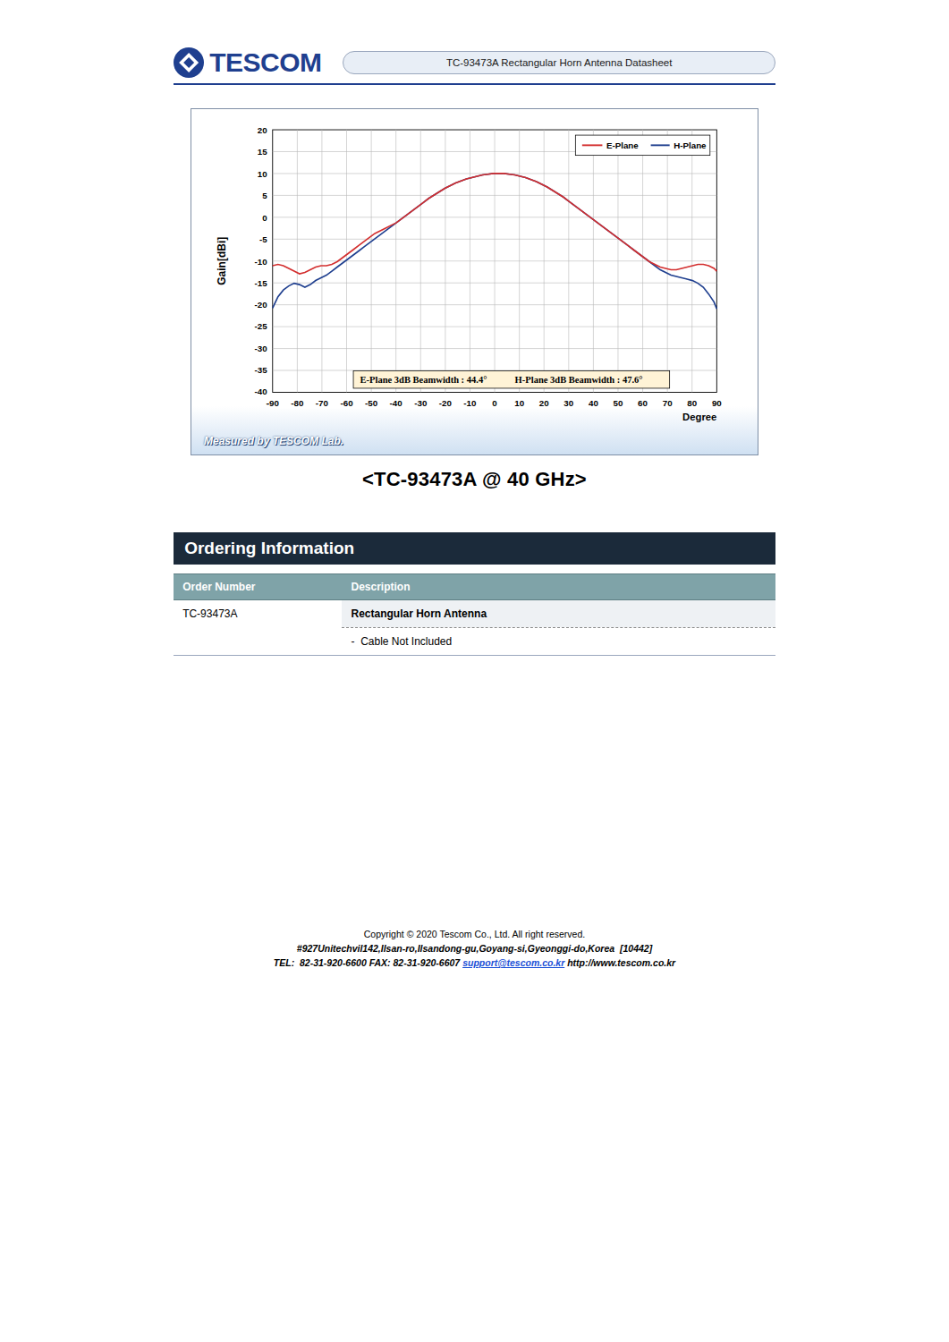TESCOM
TC-93473A Rectangular Horn Antenna Datasheet
20 15 10 5 0 -5 -10 -15 -20 -25 -30 -35 -40 Gain[dBi] -90 -80 -70 -60 -50 -40 -30 -20 -10 0 placeholder -90 -80 -70 -60 -50 -40 -30 -20 -10 0 10 20 30 40 50 60 70 80 90 Degree E-Plane H-Plane E-Plane 3dB Beamwidth : 44.4° H-Plane 3dB Beamwidth : 47.6°
Measured by TESCOM Lab.
<TC-93473A @ 40 GHz>
Ordering Information
| Order Number | Description |
| --- | --- |
| TC-93473A | Rectangular Horn Antenna |
| - Cable Not Included |
Copyright © 2020 Tescom Co., Ltd. All right reserved.
#927Unitechvil142,Ilsan-ro,Ilsandong-gu,Goyang-si,Gyeonggi-do,Korea [10442]
TEL: 82-31-920-6600 FAX: 82-31-920-6607 support@tescom.co.kr http://www.tescom.co.kr